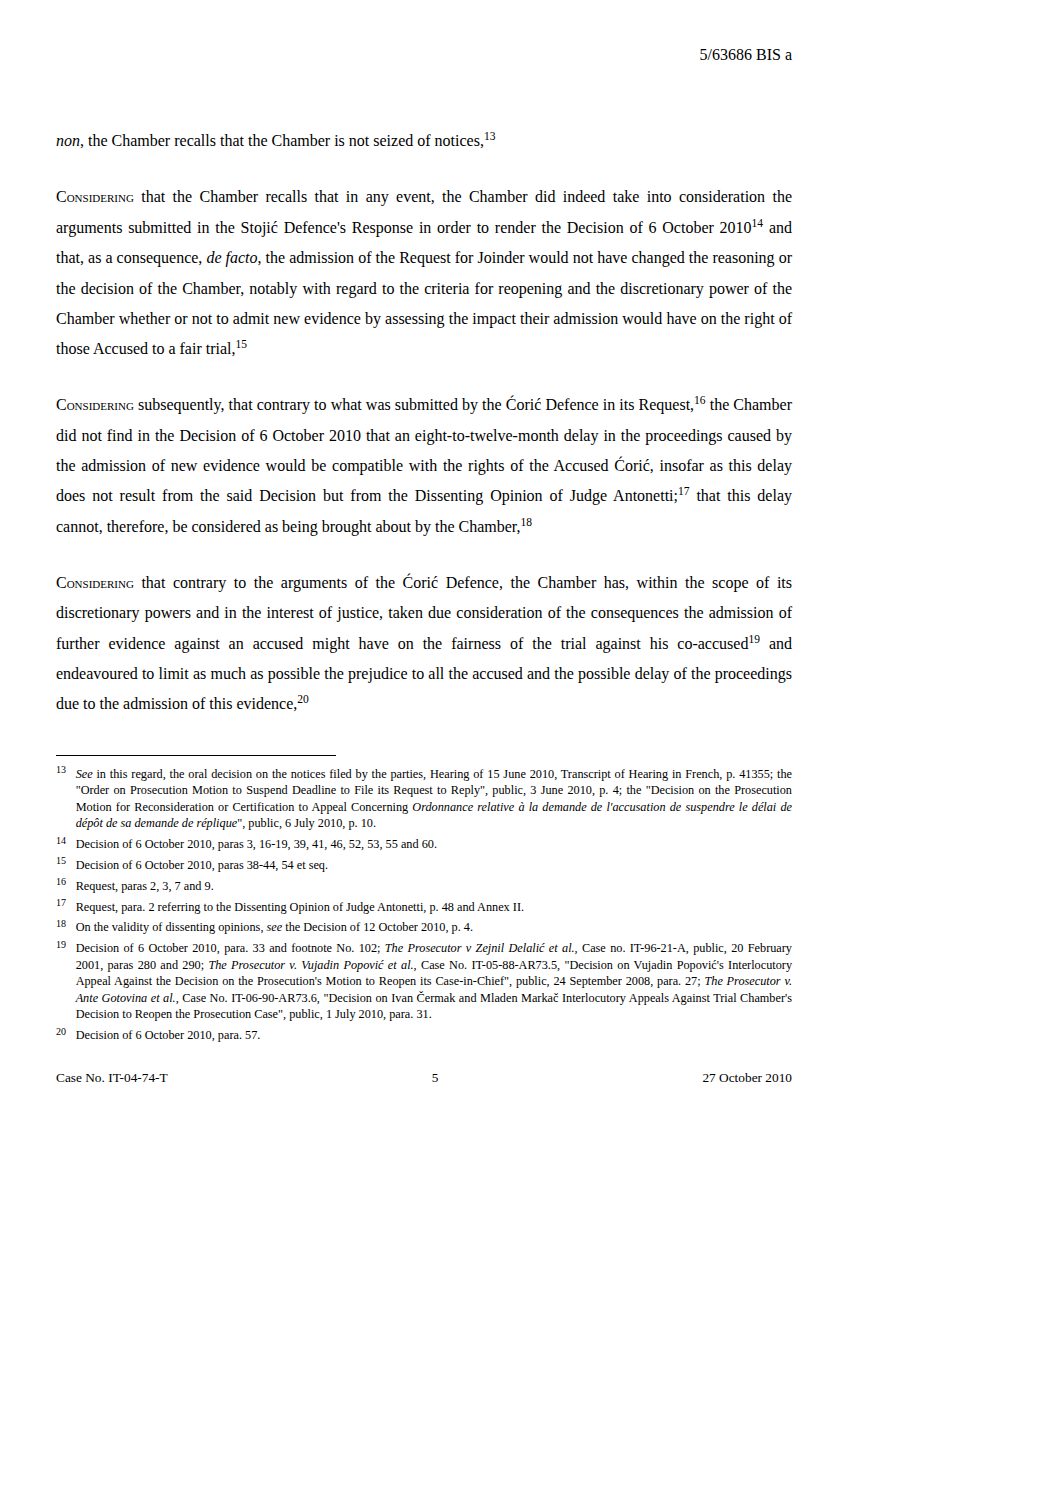5/63686 BIS a
non, the Chamber recalls that the Chamber is not seized of notices,13
Considering that the Chamber recalls that in any event, the Chamber did indeed take into consideration the arguments submitted in the Stojić Defence's Response in order to render the Decision of 6 October 201014 and that, as a consequence, de facto, the admission of the Request for Joinder would not have changed the reasoning or the decision of the Chamber, notably with regard to the criteria for reopening and the discretionary power of the Chamber whether or not to admit new evidence by assessing the impact their admission would have on the right of those Accused to a fair trial,15
Considering subsequently, that contrary to what was submitted by the Ćorić Defence in its Request,16 the Chamber did not find in the Decision of 6 October 2010 that an eight-to-twelve-month delay in the proceedings caused by the admission of new evidence would be compatible with the rights of the Accused Ćorić, insofar as this delay does not result from the said Decision but from the Dissenting Opinion of Judge Antonetti;17 that this delay cannot, therefore, be considered as being brought about by the Chamber,18
Considering that contrary to the arguments of the Ćorić Defence, the Chamber has, within the scope of its discretionary powers and in the interest of justice, taken due consideration of the consequences the admission of further evidence against an accused might have on the fairness of the trial against his co-accused19 and endeavoured to limit as much as possible the prejudice to all the accused and the possible delay of the proceedings due to the admission of this evidence,20
13 See in this regard, the oral decision on the notices filed by the parties, Hearing of 15 June 2010, Transcript of Hearing in French, p. 41355; the "Order on Prosecution Motion to Suspend Deadline to File its Request to Reply", public, 3 June 2010, p. 4; the "Decision on the Prosecution Motion for Reconsideration or Certification to Appeal Concerning Ordonnance relative à la demande de l'accusation de suspendre le délai de dépôt de sa demande de réplique", public, 6 July 2010, p. 10.
14 Decision of 6 October 2010, paras 3, 16-19, 39, 41, 46, 52, 53, 55 and 60.
15 Decision of 6 October 2010, paras 38-44, 54 et seq.
16 Request, paras 2, 3, 7 and 9.
17 Request, para. 2 referring to the Dissenting Opinion of Judge Antonetti, p. 48 and Annex II.
18 On the validity of dissenting opinions, see the Decision of 12 October 2010, p. 4.
19 Decision of 6 October 2010, para. 33 and footnote No. 102; The Prosecutor v Zejnil Delalić et al., Case no. IT-96-21-A, public, 20 February 2001, paras 280 and 290; The Prosecutor v. Vujadin Popović et al., Case No. IT-05-88-AR73.5, "Decision on Vujadin Popović's Interlocutory Appeal Against the Decision on the Prosecution's Motion to Reopen its Case-in-Chief", public, 24 September 2008, para. 27; The Prosecutor v. Ante Gotovina et al., Case No. IT-06-90-AR73.6, "Decision on Ivan Čermak and Mladen Markač Interlocutory Appeals Against Trial Chamber's Decision to Reopen the Prosecution Case", public, 1 July 2010, para. 31.
20 Decision of 6 October 2010, para. 57.
Case No. IT-04-74-T 5 27 October 2010